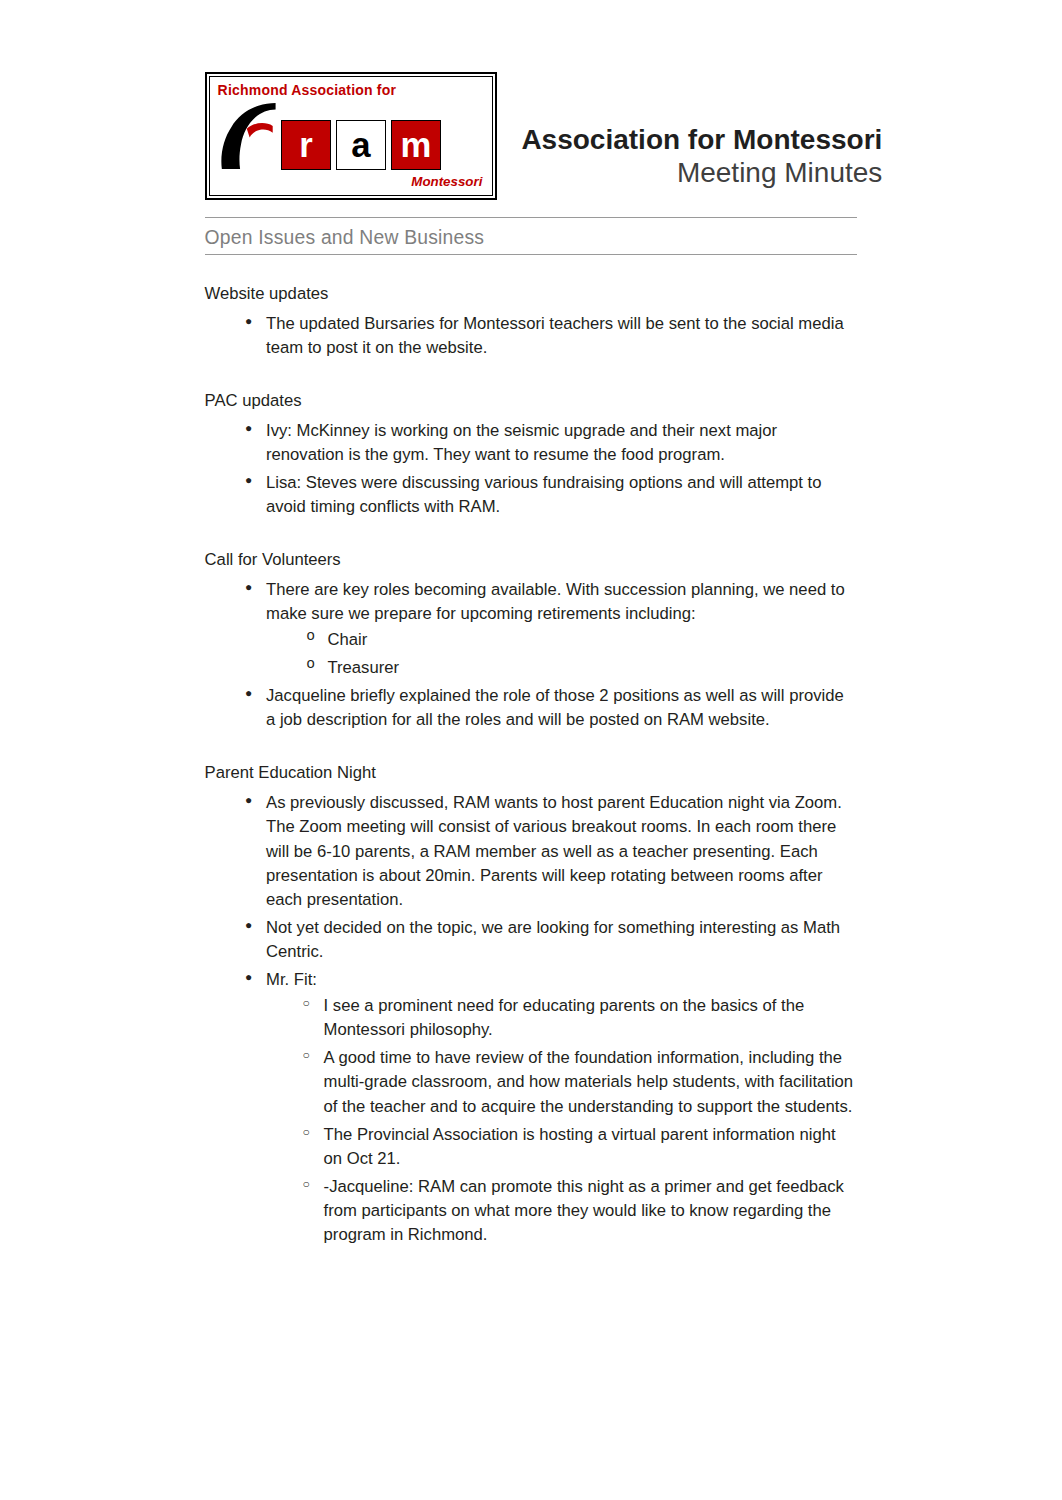Richmond Association for
r
a
m
Montessori
Association for Montessori
Meeting Minutes
Open Issues and New Business
Website updates
The updated Bursaries for Montessori teachers will be sent to the social media team to post it on the website.
PAC updates
Ivy: McKinney is working on the seismic upgrade and their next major renovation is the gym. They want to resume the food program.
Lisa: Steves were discussing various fundraising options and will attempt to avoid timing conflicts with RAM.
Call for Volunteers
There are key roles becoming available. With succession planning, we need to make sure we prepare for upcoming retirements including:
Chair
Treasurer
Jacqueline briefly explained the role of those 2 positions as well as will provide a job description for all the roles and will be posted on RAM website.
Parent Education Night
As previously discussed, RAM wants to host parent Education night via Zoom. The Zoom meeting will consist of various breakout rooms. In each room there will be 6-10 parents, a RAM member as well as a teacher presenting. Each presentation is about 20min. Parents will keep rotating between rooms after each presentation.
Not yet decided on the topic, we are looking for something interesting as Math Centric.
Mr. Fit:
I see a prominent need for educating parents on the basics of the Montessori philosophy.
A good time to have review of the foundation information, including the multi-grade classroom, and how materials help students, with facilitation of the teacher and to acquire the understanding to support the students.
The Provincial Association is hosting a virtual parent information night on Oct 21.
-Jacqueline: RAM can promote this night as a primer and get feedback from participants on what more they would like to know regarding the program in Richmond.